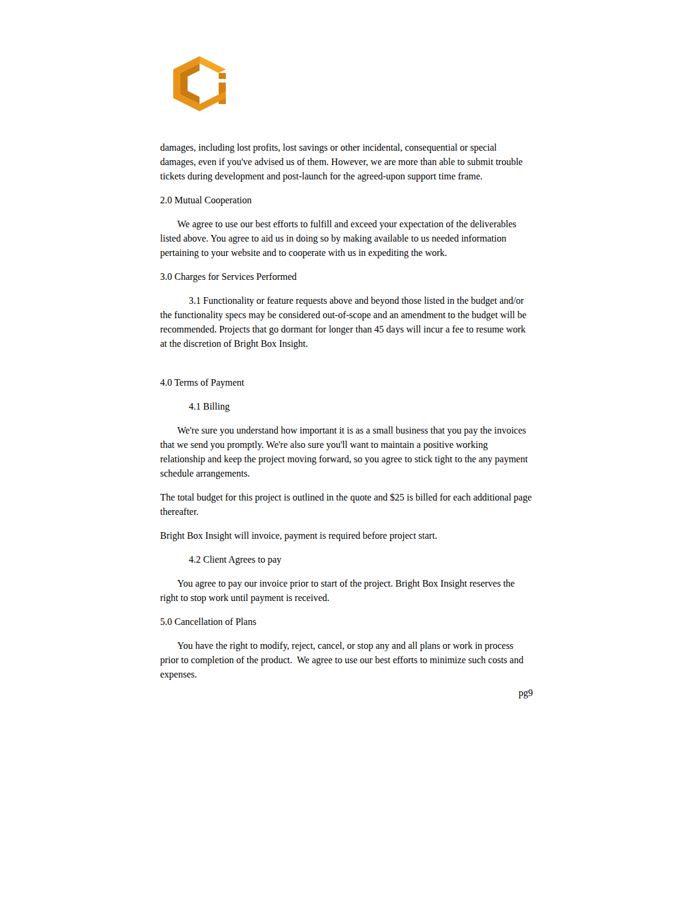damages, including lost profits, lost savings or other incidental, consequential or special damages, even if you've advised us of them. However, we are more than able to submit trouble tickets during development and post-launch for the agreed-upon support time frame.
2.0 Mutual Cooperation
We agree to use our best efforts to fulfill and exceed your expectation of the deliverables listed above. You agree to aid us in doing so by making available to us needed information pertaining to your website and to cooperate with us in expediting the work.
3.0 Charges for Services Performed
3.1 Functionality or feature requests above and beyond those listed in the budget and/or the functionality specs may be considered out-of-scope and an amendment to the budget will be recommended. Projects that go dormant for longer than 45 days will incur a fee to resume work at the discretion of Bright Box Insight.
4.0 Terms of Payment
4.1 Billing
We're sure you understand how important it is as a small business that you pay the invoices that we send you promptly. We're also sure you'll want to maintain a positive working relationship and keep the project moving forward, so you agree to stick tight to the any payment schedule arrangements.
The total budget for this project is outlined in the quote and $25 is billed for each additional page thereafter.
Bright Box Insight will invoice, payment is required before project start.
4.2 Client Agrees to pay
You agree to pay our invoice prior to start of the project. Bright Box Insight reserves the right to stop work until payment is received.
5.0 Cancellation of Plans
You have the right to modify, reject, cancel, or stop any and all plans or work in process prior to completion of the product. We agree to use our best efforts to minimize such costs and expenses.
pg9